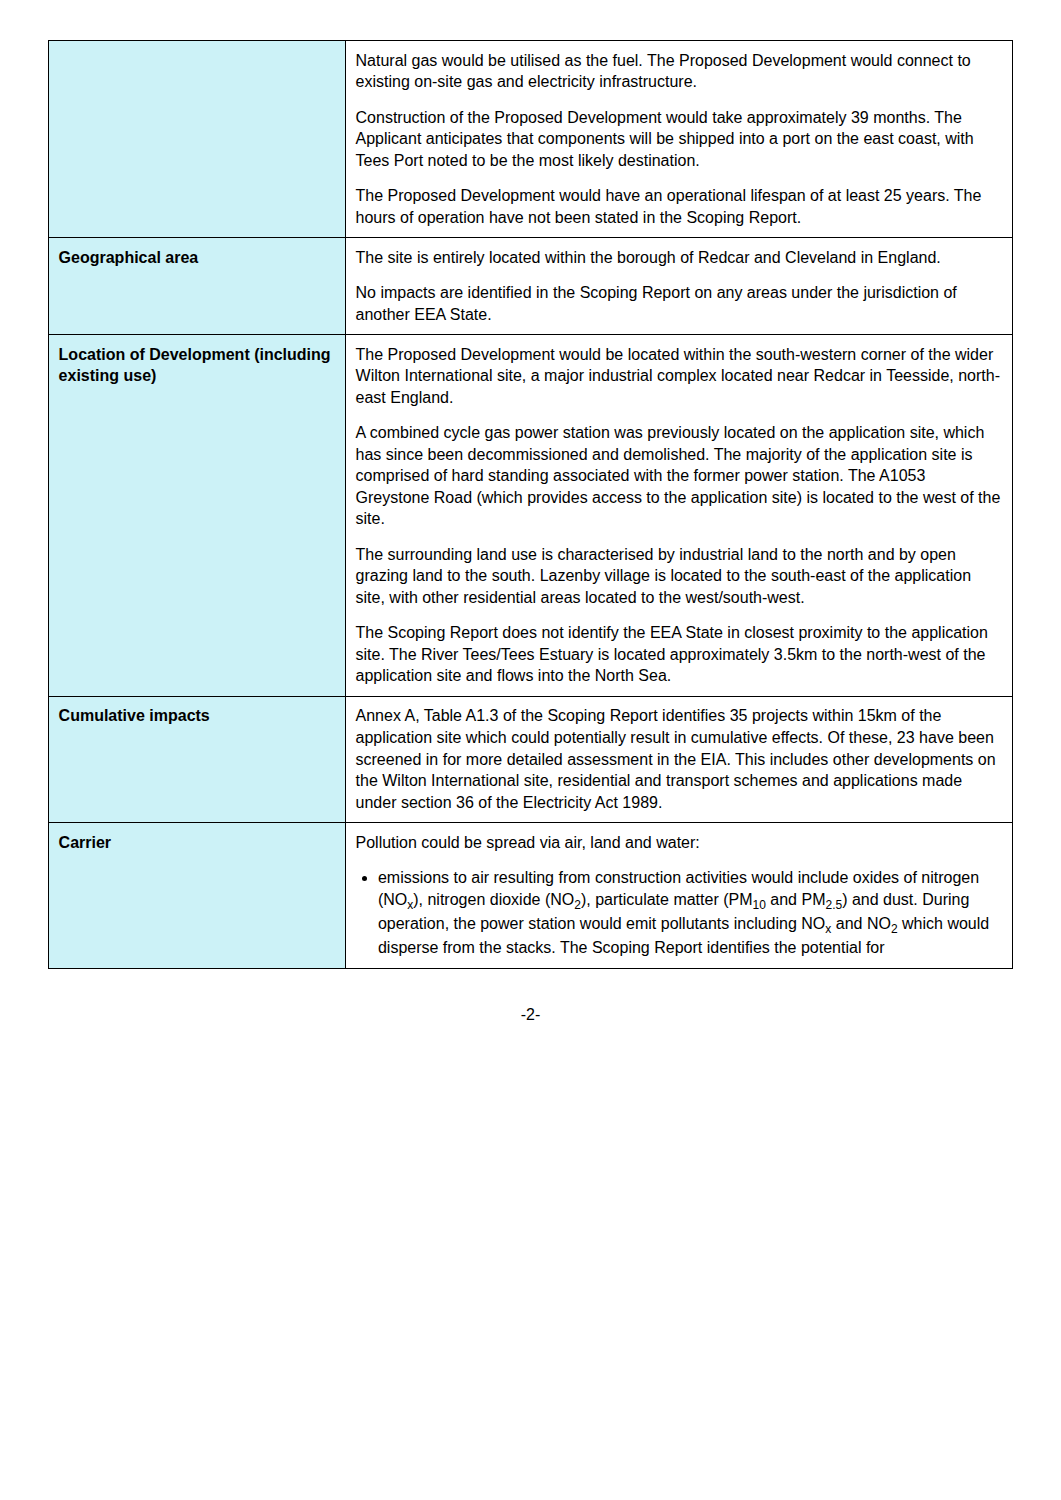| | Natural gas would be utilised as the fuel. The Proposed Development would connect to existing on-site gas and electricity infrastructure. Construction of the Proposed Development would take approximately 39 months. The Applicant anticipates that components will be shipped into a port on the east coast, with Tees Port noted to be the most likely destination. The Proposed Development would have an operational lifespan of at least 25 years. The hours of operation have not been stated in the Scoping Report. |
| Geographical area | The site is entirely located within the borough of Redcar and Cleveland in England. No impacts are identified in the Scoping Report on any areas under the jurisdiction of another EEA State. |
| Location of Development (including existing use) | The Proposed Development would be located within the south-western corner of the wider Wilton International site, a major industrial complex located near Redcar in Teesside, north-east England. A combined cycle gas power station was previously located on the application site, which has since been decommissioned and demolished. The majority of the application site is comprised of hard standing associated with the former power station. The A1053 Greystone Road (which provides access to the application site) is located to the west of the site. The surrounding land use is characterised by industrial land to the north and by open grazing land to the south. Lazenby village is located to the south-east of the application site, with other residential areas located to the west/south-west. The Scoping Report does not identify the EEA State in closest proximity to the application site. The River Tees/Tees Estuary is located approximately 3.5km to the north-west of the application site and flows into the North Sea. |
| Cumulative impacts | Annex A, Table A1.3 of the Scoping Report identifies 35 projects within 15km of the application site which could potentially result in cumulative effects. Of these, 23 have been screened in for more detailed assessment in the EIA. This includes other developments on the Wilton International site, residential and transport schemes and applications made under section 36 of the Electricity Act 1989. |
| Carrier | Pollution could be spread via air, land and water: emissions to air resulting from construction activities would include oxides of nitrogen (NO x ), nitrogen dioxide (NO 2 ), particulate matter (PM 10 and PM 2.5 ) and dust. During operation, the power station would emit pollutants including NO x and NO 2 which would disperse from the stacks. The Scoping Report identifies the potential for |
-2-